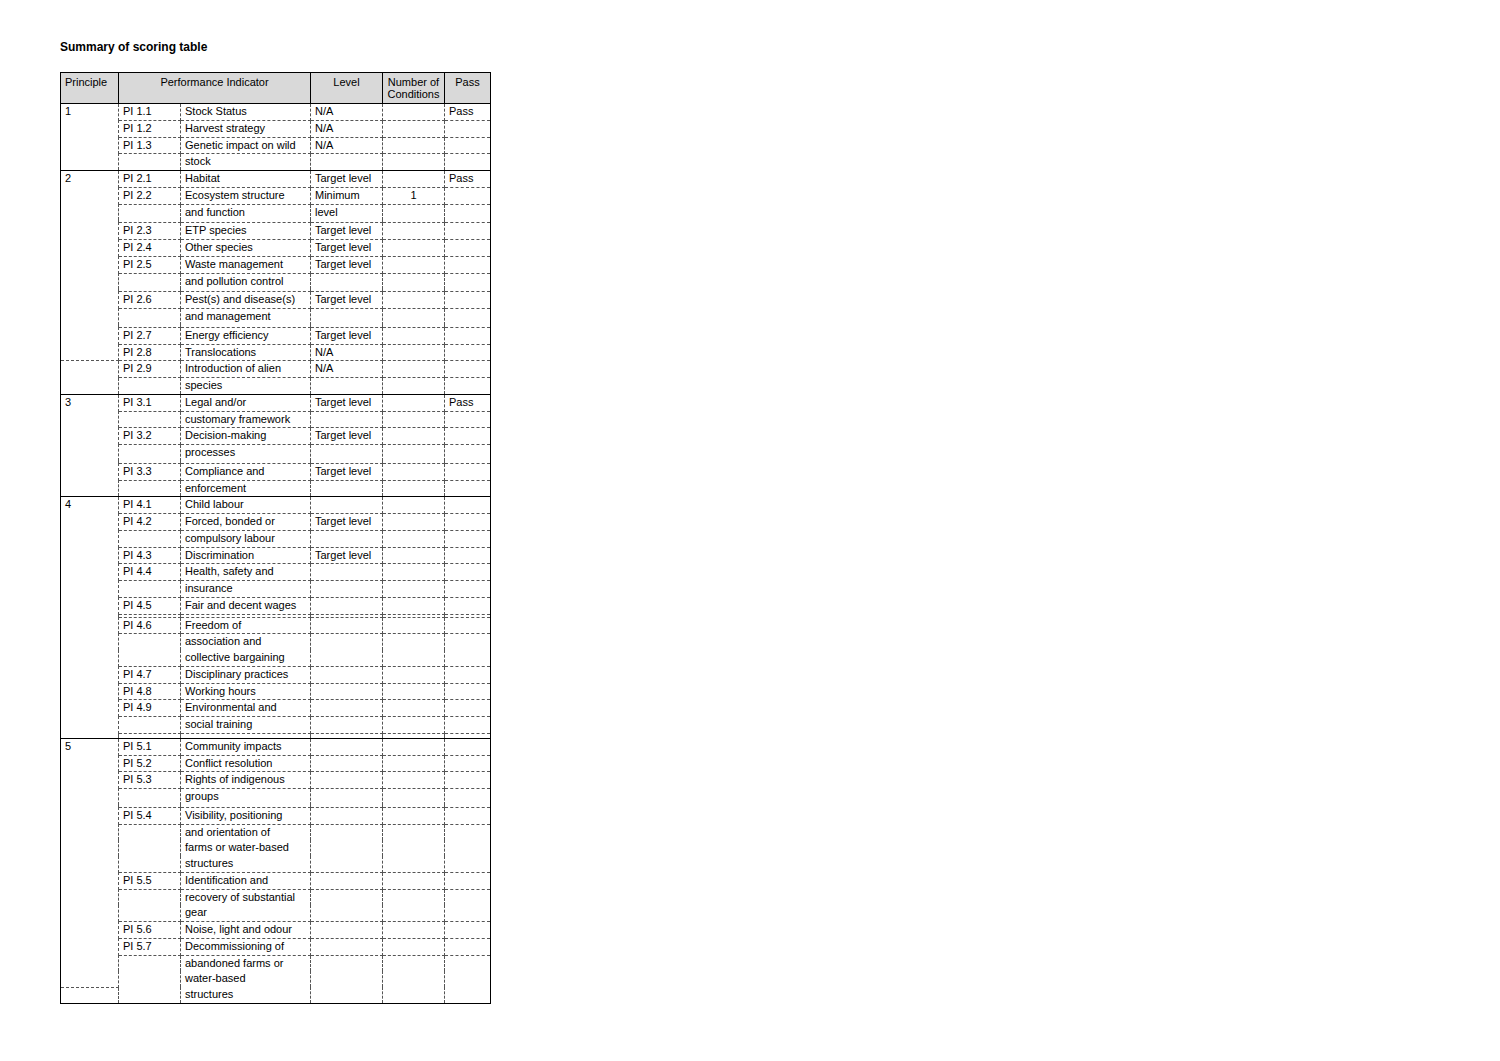Summary of scoring table
| Principle | Performance Indicator | Level | Number of Conditions | Pass |
| --- | --- | --- | --- | --- |
| 1 | PI 1.1 | Stock Status | N/A | | Pass |
| PI 1.2 | Harvest strategy | N/A | | |
| PI 1.3 | Genetic impact on wild | N/A | | |
| | stock | | | |
| 2 | PI 2.1 | Habitat | Target level | | Pass |
| PI 2.2 | Ecosystem structure | Minimum | 1 | |
| | and function | level | | |
| PI 2.3 | ETP species | Target level | | |
| PI 2.4 | Other species | Target level | | |
| PI 2.5 | Waste management | Target level | | |
| | and pollution control | | | |
| PI 2.6 | Pest(s) and disease(s) | Target level | | |
| | and management | | | |
| PI 2.7 | Energy efficiency | Target level | | |
| PI 2.8 | Translocations | N/A | | |
| | PI 2.9 | Introduction of alien | N/A | | |
| | | species | | | |
| 3 | PI 3.1 | Legal and/or | Target level | | Pass |
| | customary framework | | | |
| PI 3.2 | Decision-making | Target level | | |
| | processes | | | |
| PI 3.3 | Compliance and | Target level | | |
| | enforcement | | | |
| 4 | PI 4.1 | Child labour | | | |
| PI 4.2 | Forced, bonded or | Target level | | |
| | compulsory labour | | | |
| PI 4.3 | Discrimination | Target level | | |
| PI 4.4 | Health, safety and | | | |
| | insurance | | | |
| PI 4.5 | Fair and decent wages | | | |
| PI 4.6 | Freedom of | | | |
| | association and | | | |
| | collective bargaining | | | |
| PI 4.7 | Disciplinary practices | | | |
| PI 4.8 | Working hours | | | |
| PI 4.9 | Environmental and | | | |
| | social training | | | |
| 5 | PI 5.1 | Community impacts | | | |
| PI 5.2 | Conflict resolution | | | |
| PI 5.3 | Rights of indigenous | | | |
| | groups | | | |
| PI 5.4 | Visibility, positioning | | | |
| | and orientation of | | | |
| | farms or water-based | | | |
| | structures | | | |
| PI 5.5 | Identification and | | | |
| | recovery of substantial | | | |
| | gear | | | |
| PI 5.6 | Noise, light and odour | | | |
| PI 5.7 | Decommissioning of | | | |
| | abandoned farms or | | | |
| | water-based | | | |
| | | structures | | | |